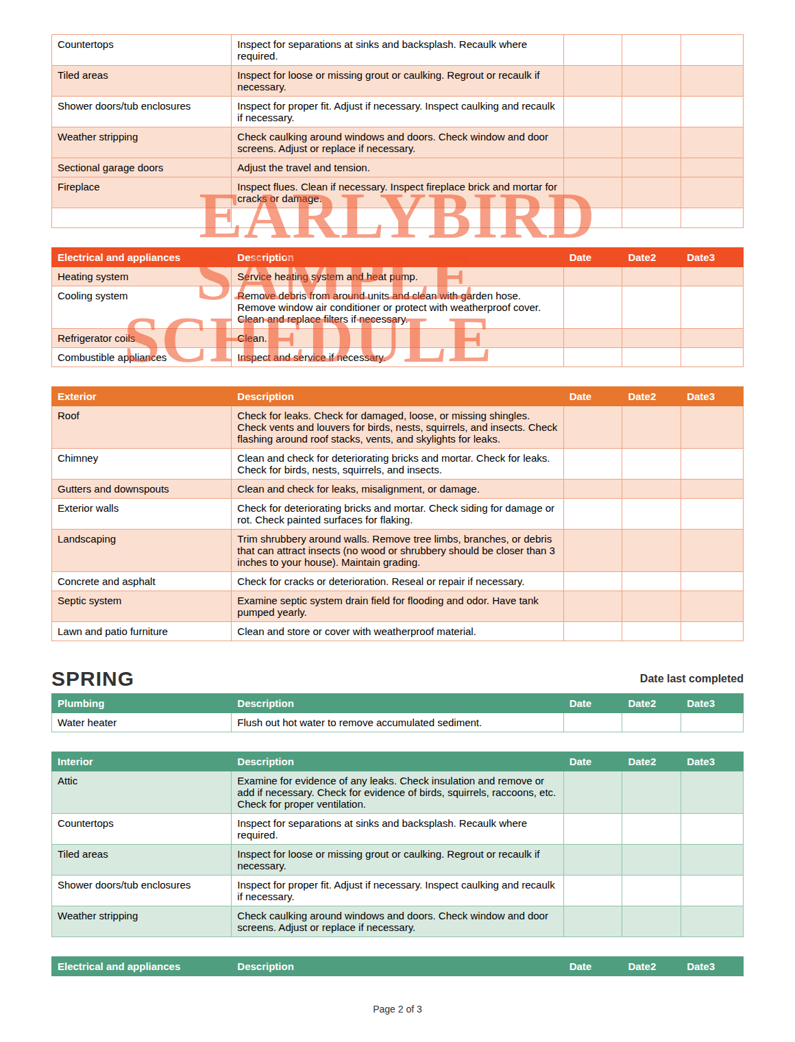EARLYBIRD
SAMPLE
SCHEDULE
| Countertops | Inspect for separations at sinks and backsplash. Recaulk where required. | | | |
| Tiled areas | Inspect for loose or missing grout or caulking. Regrout or recaulk if necessary. | | | |
| Shower doors/tub enclosures | Inspect for proper fit. Adjust if necessary. Inspect caulking and recaulk if necessary. | | | |
| Weather stripping | Check caulking around windows and doors. Check window and door screens. Adjust or replace if necessary. | | | |
| Sectional garage doors | Adjust the travel and tension. | | | |
| Fireplace | Inspect flues. Clean if necessary. Inspect fireplace brick and mortar for cracks or damage. | | | |
| Electrical and appliances | Description | Date | Date2 | Date3 |
| --- | --- | --- | --- | --- |
| Heating system | Service heating system and heat pump. | | | |
| Cooling system | Remove debris from around units and clean with garden hose. Remove window air conditioner or protect with weatherproof cover. Clean and replace filters if necessary. | | | |
| Refrigerator coils | Clean. | | | |
| Combustible appliances | Inspect and service if necessary. | | | |
| Exterior | Description | Date | Date2 | Date3 |
| --- | --- | --- | --- | --- |
| Roof | Check for leaks. Check for damaged, loose, or missing shingles. Check vents and louvers for birds, nests, squirrels, and insects. Check flashing around roof stacks, vents, and skylights for leaks. | | | |
| Chimney | Clean and check for deteriorating bricks and mortar. Check for leaks. Check for birds, nests, squirrels, and insects. | | | |
| Gutters and downspouts | Clean and check for leaks, misalignment, or damage. | | | |
| Exterior walls | Check for deteriorating bricks and mortar. Check siding for damage or rot. Check painted surfaces for flaking. | | | |
| Landscaping | Trim shrubbery around walls. Remove tree limbs, branches, or debris that can attract insects (no wood or shrubbery should be closer than 3 inches to your house). Maintain grading. | | | |
| Concrete and asphalt | Check for cracks or deterioration. Reseal or repair if necessary. | | | |
| Septic system | Examine septic system drain field for flooding and odor. Have tank pumped yearly. | | | |
| Lawn and patio furniture | Clean and store or cover with weatherproof material. | | | |
SPRING Date last completed
| Plumbing | Description | Date | Date2 | Date3 |
| --- | --- | --- | --- | --- |
| Water heater | Flush out hot water to remove accumulated sediment. | | | |
| Interior | Description | Date | Date2 | Date3 |
| --- | --- | --- | --- | --- |
| Attic | Examine for evidence of any leaks. Check insulation and remove or add if necessary. Check for evidence of birds, squirrels, raccoons, etc. Check for proper ventilation. | | | |
| Countertops | Inspect for separations at sinks and backsplash. Recaulk where required. | | | |
| Tiled areas | Inspect for loose or missing grout or caulking. Regrout or recaulk if necessary. | | | |
| Shower doors/tub enclosures | Inspect for proper fit. Adjust if necessary. Inspect caulking and recaulk if necessary. | | | |
| Weather stripping | Check caulking around windows and doors. Check window and door screens. Adjust or replace if necessary. | | | |
| Electrical and appliances | Description | Date | Date2 | Date3 |
| --- | --- | --- | --- | --- |
Page 2 of 3